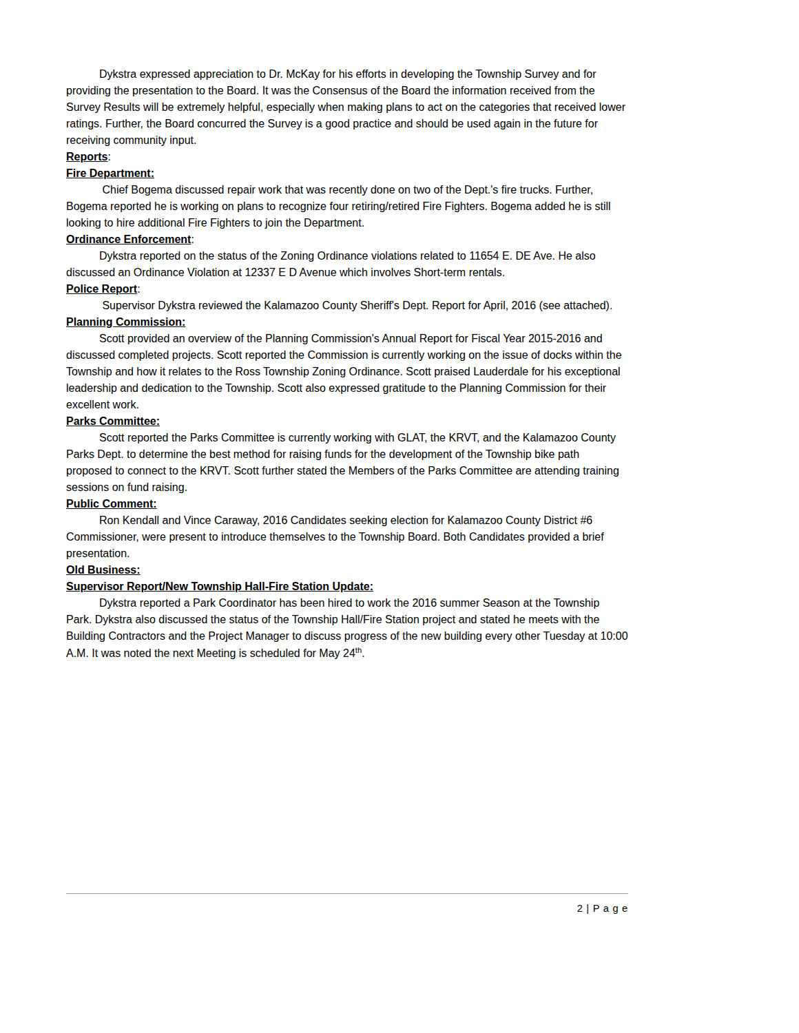Dykstra expressed appreciation to Dr. McKay for his efforts in developing the Township Survey and for providing the presentation to the Board. It was the Consensus of the Board the information received from the Survey Results will be extremely helpful, especially when making plans to act on the categories that received lower ratings. Further, the Board concurred the Survey is a good practice and should be used again in the future for receiving community input.
Reports:
Fire Department:
Chief Bogema discussed repair work that was recently done on two of the Dept.'s fire trucks. Further, Bogema reported he is working on plans to recognize four retiring/retired Fire Fighters. Bogema added he is still looking to hire additional Fire Fighters to join the Department.
Ordinance Enforcement:
Dykstra reported on the status of the Zoning Ordinance violations related to 11654 E. DE Ave. He also discussed an Ordinance Violation at 12337 E D Avenue which involves Short-term rentals.
Police Report:
Supervisor Dykstra reviewed the Kalamazoo County Sheriff's Dept. Report for April, 2016 (see attached).
Planning Commission:
Scott provided an overview of the Planning Commission's Annual Report for Fiscal Year 2015-2016 and discussed completed projects. Scott reported the Commission is currently working on the issue of docks within the Township and how it relates to the Ross Township Zoning Ordinance. Scott praised Lauderdale for his exceptional leadership and dedication to the Township. Scott also expressed gratitude to the Planning Commission for their excellent work.
Parks Committee:
Scott reported the Parks Committee is currently working with GLAT, the KRVT, and the Kalamazoo County Parks Dept. to determine the best method for raising funds for the development of the Township bike path proposed to connect to the KRVT. Scott further stated the Members of the Parks Committee are attending training sessions on fund raising.
Public Comment:
Ron Kendall and Vince Caraway, 2016 Candidates seeking election for Kalamazoo County District #6 Commissioner, were present to introduce themselves to the Township Board. Both Candidates provided a brief presentation.
Old Business:
Supervisor Report/New Township Hall-Fire Station Update:
Dykstra reported a Park Coordinator has been hired to work the 2016 summer Season at the Township Park. Dykstra also discussed the status of the Township Hall/Fire Station project and stated he meets with the Building Contractors and the Project Manager to discuss progress of the new building every other Tuesday at 10:00 A.M. It was noted the next Meeting is scheduled for May 24th.
2 | P a g e